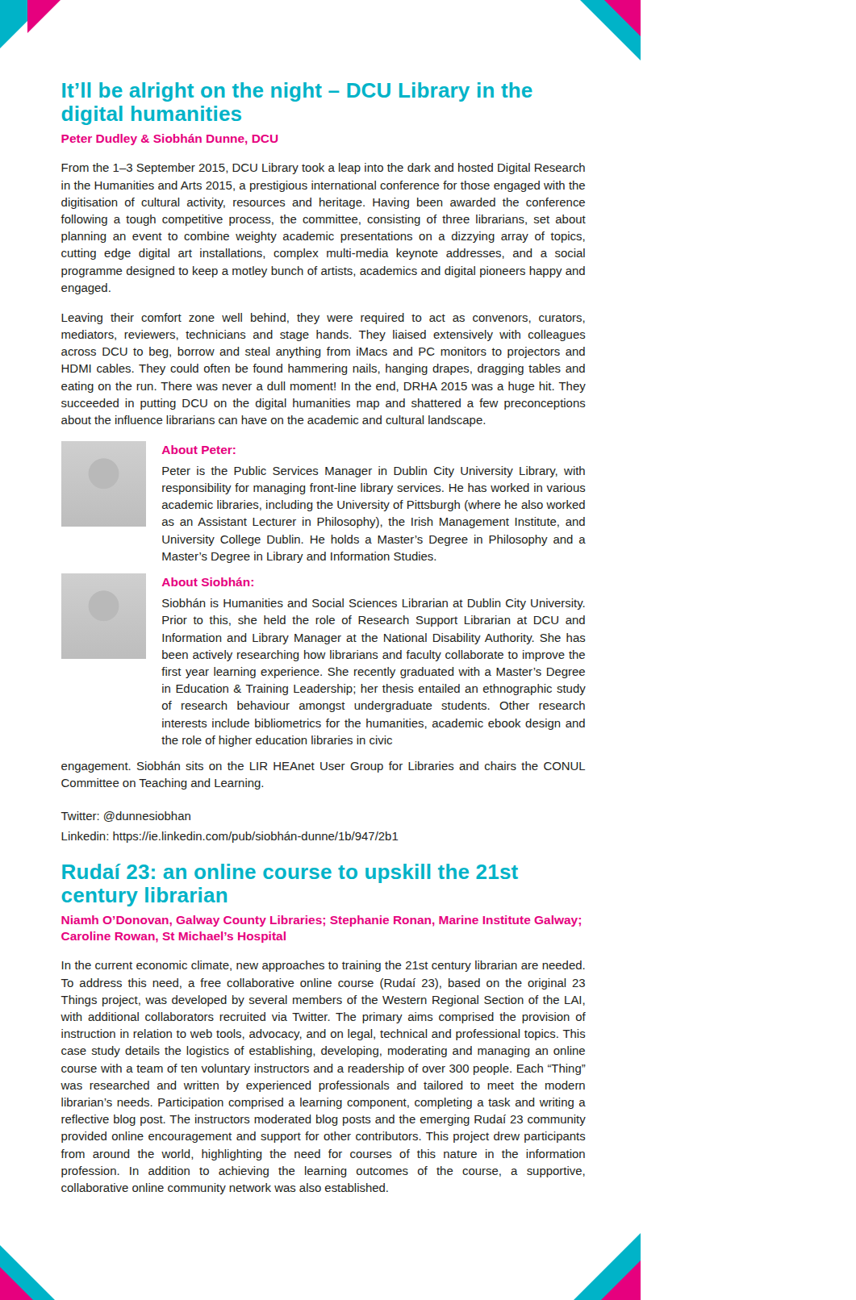It’ll be alright on the night – DCU Library in the digital humanities
Peter Dudley & Siobhán Dunne, DCU
From the 1–3 September 2015, DCU Library took a leap into the dark and hosted Digital Research in the Humanities and Arts 2015, a prestigious international conference for those engaged with the digitisation of cultural activity, resources and heritage. Having been awarded the conference following a tough competitive process, the committee, consisting of three librarians, set about planning an event to combine weighty academic presentations on a dizzying array of topics, cutting edge digital art installations, complex multi-media keynote addresses, and a social programme designed to keep a motley bunch of artists, academics and digital pioneers happy and engaged.
Leaving their comfort zone well behind, they were required to act as convenors, curators, mediators, reviewers, technicians and stage hands. They liaised extensively with colleagues across DCU to beg, borrow and steal anything from iMacs and PC monitors to projectors and HDMI cables. They could often be found hammering nails, hanging drapes, dragging tables and eating on the run. There was never a dull moment! In the end, DRHA 2015 was a huge hit. They succeeded in putting DCU on the digital humanities map and shattered a few preconceptions about the influence librarians can have on the academic and cultural landscape.
About Peter:
Peter is the Public Services Manager in Dublin City University Library, with responsibility for managing front-line library services. He has worked in various academic libraries, including the University of Pittsburgh (where he also worked as an Assistant Lecturer in Philosophy), the Irish Management Institute, and University College Dublin. He holds a Master’s Degree in Philosophy and a Master’s Degree in Library and Information Studies.
About Siobhán:
Siobhán is Humanities and Social Sciences Librarian at Dublin City University. Prior to this, she held the role of Research Support Librarian at DCU and Information and Library Manager at the National Disability Authority. She has been actively researching how librarians and faculty collaborate to improve the first year learning experience. She recently graduated with a Master’s Degree in Education & Training Leadership; her thesis entailed an ethnographic study of research behaviour amongst undergraduate students. Other research interests include bibliometrics for the humanities, academic ebook design and the role of higher education libraries in civic
engagement. Siobhán sits on the LIR HEAnet User Group for Libraries and chairs the CONUL Committee on Teaching and Learning.
Twitter: @dunnesiobhan
Linkedin: https://ie.linkedin.com/pub/siobhán-dunne/1b/947/2b1
Rudaí 23: an online course to upskill the 21st century librarian
Niamh O’Donovan, Galway County Libraries; Stephanie Ronan, Marine Institute Galway; Caroline Rowan, St Michael’s Hospital
In the current economic climate, new approaches to training the 21st century librarian are needed. To address this need, a free collaborative online course (Rudaí 23), based on the original 23 Things project, was developed by several members of the Western Regional Section of the LAI, with additional collaborators recruited via Twitter. The primary aims comprised the provision of instruction in relation to web tools, advocacy, and on legal, technical and professional topics. This case study details the logistics of establishing, developing, moderating and managing an online course with a team of ten voluntary instructors and a readership of over 300 people. Each “Thing” was researched and written by experienced professionals and tailored to meet the modern librarian’s needs. Participation comprised a learning component, completing a task and writing a reflective blog post. The instructors moderated blog posts and the emerging Rudaí 23 community provided online encouragement and support for other contributors. This project drew participants from around the world, highlighting the need for courses of this nature in the information profession. In addition to achieving the learning outcomes of the course, a supportive, collaborative online community network was also established.
14